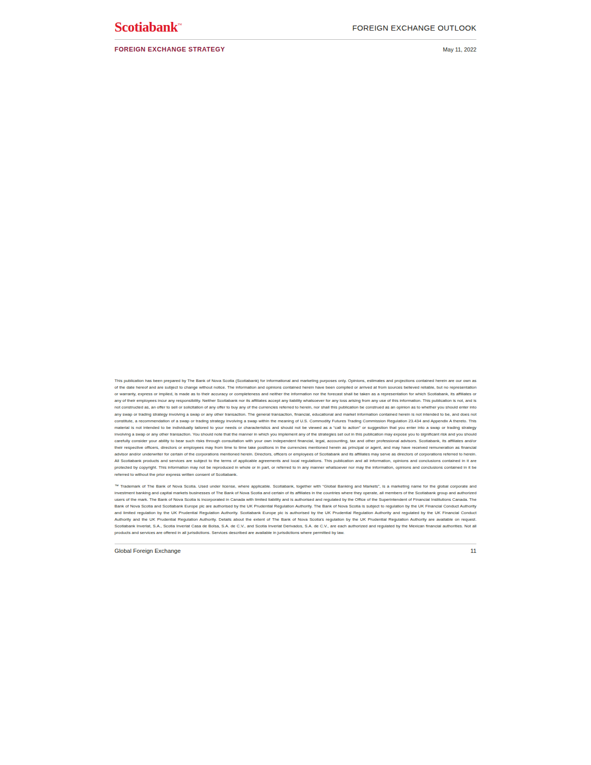Scotiabank™
FOREIGN EXCHANGE OUTLOOK
FOREIGN EXCHANGE STRATEGY
May 11, 2022
This publication has been prepared by The Bank of Nova Scotia (Scotiabank) for informational and marketing purposes only. Opinions, estimates and projections contained herein are our own as of the date hereof and are subject to change without notice. The information and opinions contained herein have been compiled or arrived at from sources believed reliable, but no representation or warranty, express or implied, is made as to their accuracy or completeness and neither the information nor the forecast shall be taken as a representation for which Scotiabank, its affiliates or any of their employees incur any responsibility. Neither Scotiabank nor its affiliates accept any liability whatsoever for any loss arising from any use of this information. This publication is not, and is not constructed as, an offer to sell or solicitation of any offer to buy any of the currencies referred to herein, nor shall this publication be construed as an opinion as to whether you should enter into any swap or trading strategy involving a swap or any other transaction. The general transaction, financial, educational and market information contained herein is not intended to be, and does not constitute, a recommendation of a swap or trading strategy involving a swap within the meaning of U.S. Commodity Futures Trading Commission Regulation 23.434 and Appendix A thereto. This material is not intended to be individually tailored to your needs or characteristics and should not be viewed as a “call to action” or suggestion that you enter into a swap or trading strategy involving a swap or any other transaction. You should note that the manner in which you implement any of the strategies set out in this publication may expose you to significant risk and you should carefully consider your ability to bear such risks through consultation with your own independent financial, legal, accounting, tax and other professional advisors. Scotiabank, its affiliates and/or their respective officers, directors or employees may from time to time take positions in the currencies mentioned herein as principal or agent, and may have received remuneration as financial advisor and/or underwriter for certain of the corporations mentioned herein. Directors, officers or employees of Scotiabank and its affiliates may serve as directors of corporations referred to herein. All Scotiabank products and services are subject to the terms of applicable agreements and local regulations. This publication and all information, opinions and conclusions contained in it are protected by copyright. This information may not be reproduced in whole or in part, or referred to in any manner whatsoever nor may the information, opinions and conclusions contained in it be referred to without the prior express written consent of Scotiabank.
™ Trademark of The Bank of Nova Scotia. Used under license, where applicable. Scotiabank, together with “Global Banking and Markets”, is a marketing name for the global corporate and investment banking and capital markets businesses of The Bank of Nova Scotia and certain of its affiliates in the countries where they operate, all members of the Scotiabank group and authorized users of the mark. The Bank of Nova Scotia is incorporated in Canada with limited liability and is authorised and regulated by the Office of the Superintendent of Financial Institutions Canada. The Bank of Nova Scotia and Scotiabank Europe plc are authorised by the UK Prudential Regulation Authority. The Bank of Nova Scotia is subject to regulation by the UK Financial Conduct Authority and limited regulation by the UK Prudential Regulation Authority. Scotiabank Europe plc is authorised by the UK Prudential Regulation Authority and regulated by the UK Financial Conduct Authority and the UK Prudential Regulation Authority. Details about the extent of The Bank of Nova Scotia's regulation by the UK Prudential Regulation Authority are available on request. Scotiabank Inverlat, S.A., Scotia Inverlat Casa de Bolsa, S.A. de C.V., and Scotia Inverlat Derivados, S.A. de C.V., are each authorized and regulated by the Mexican financial authorities. Not all products and services are offered in all jurisdictions. Services described are available in jurisdictions where permitted by law.
Global Foreign Exchange
11